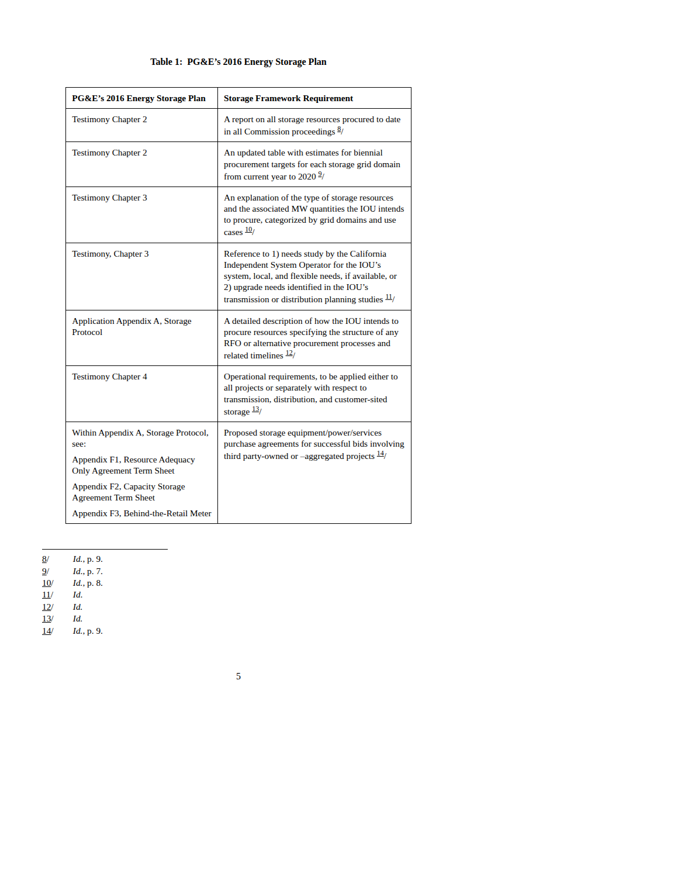Table 1: PG&E’s 2016 Energy Storage Plan
| PG&E’s 2016 Energy Storage Plan | Storage Framework Requirement |
| --- | --- |
| Testimony Chapter 2 | A report on all storage resources procured to date in all Commission proceedings 8 / |
| Testimony Chapter 2 | An updated table with estimates for biennial procurement targets for each storage grid domain from current year to 2020 9 / |
| Testimony Chapter 3 | An explanation of the type of storage resources and the associated MW quantities the IOU intends to procure, categorized by grid domains and use cases 10 / |
| Testimony, Chapter 3 | Reference to 1) needs study by the California Independent System Operator for the IOU’s system, local, and flexible needs, if available, or 2) upgrade needs identified in the IOU’s transmission or distribution planning studies 11 / |
| Application Appendix A, Storage Protocol | A detailed description of how the IOU intends to procure resources specifying the structure of any RFO or alternative procurement processes and related timelines 12 / |
| Testimony Chapter 4 | Operational requirements, to be applied either to all projects or separately with respect to transmission, distribution, and customer-sited storage 13 / |
| Within Appendix A, Storage Protocol, see: Appendix F1, Resource Adequacy Only Agreement Term Sheet Appendix F2, Capacity Storage Agreement Term Sheet Appendix F3, Behind-the-Retail Meter | Proposed storage equipment/power/services purchase agreements for successful bids involving third party-owned or –aggregated projects 14 / |
| 8 / | Id. , p. 9. |
| 9 / | Id ., p. 7. |
| 10 / | Id. , p. 8. |
| 11 / | Id . |
| 12 / | Id. |
| 13 / | Id. |
| 14 / | Id. , p. 9. |
5